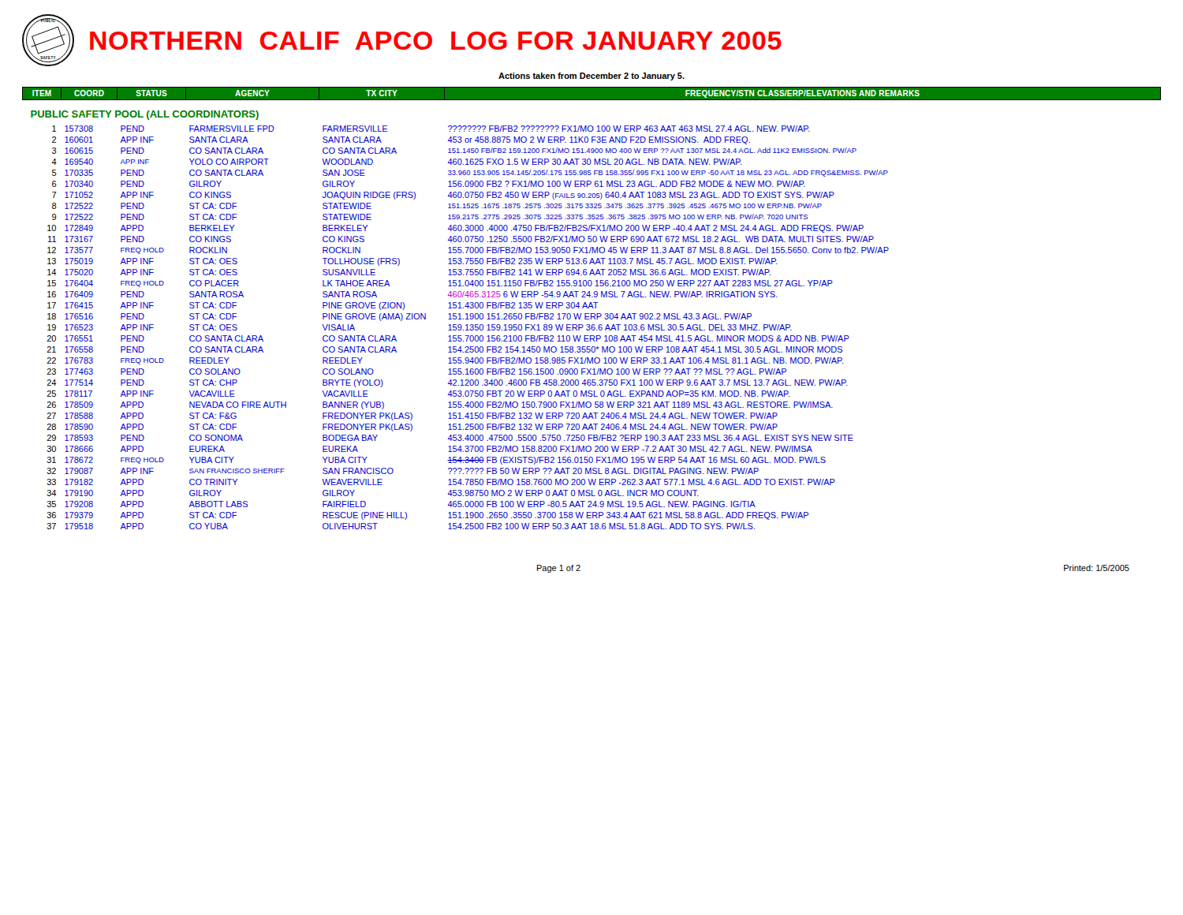PUBLIC
SAFETY
NORTHERN CALIF APCO LOG FOR JANUARY 2005
Actions taken from December 2 to January 5.
| ITEM | COORD | STATUS | AGENCY | TX CITY | FREQUENCY/STN CLASS/ERP/ELEVATIONS AND REMARKS |
| --- | --- | --- | --- | --- | --- |
| PUBLIC SAFETY POOL (ALL COORDINATORS) |
| 1 | 157308 | PEND | FARMERSVILLE FPD | FARMERSVILLE | ???????? FB/FB2 ???????? FX1/MO 100 W ERP 463 AAT 463 MSL 27.4 AGL. NEW. PW/AP. |
| 2 | 160601 | APP INF | SANTA CLARA | SANTA CLARA | 453 or 458.8875 MO 2 W ERP. 11K0 F3E AND F2D EMISSIONS. ADD FREQ. |
| 3 | 160615 | PEND | CO SANTA CLARA | CO SANTA CLARA | 151.1450 FB/FB2 159.1200 FX1/MO 151.4900 MO 400 W ERP ?? AAT 1307 MSL 24.4 AGL. Add 11K2 EMISSION. PW/AP |
| 4 | 169540 | APP INF | YOLO CO AIRPORT | WOODLAND | 460.1625 FXO 1.5 W ERP 30 AAT 30 MSL 20 AGL. NB DATA. NEW. PW/AP. |
| 5 | 170335 | PEND | CO SANTA CLARA | SAN JOSE | 33.960 153.905 154.145/.205/.175 155.985 FB 158.355/.995 FX1 100 W ERP -50 AAT 18 MSL 23 AGL. ADD FRQS&EMISS. PW/AP |
| 6 | 170340 | PEND | GILROY | GILROY | 156.0900 FB2 ? FX1/MO 100 W ERP 61 MSL 23 AGL. ADD FB2 MODE & NEW MO. PW/AP. |
| 7 | 171052 | APP INF | CO KINGS | JOAQUIN RIDGE (FRS) | 460.0750 FB2 450 W ERP (FAILS 90.205) 640.4 AAT 1083 MSL 23 AGL. ADD TO EXIST SYS. PW/AP |
| 8 | 172522 | PEND | ST CA: CDF | STATEWIDE | 151.1525 .1675 .1875 .2575 .3025 .3175 3325 .3475 .3625 .3775 .3925 .4525 .4675 MO 100 W ERP.NB. PW/AP |
| 9 | 172522 | PEND | ST CA: CDF | STATEWIDE | 159.2175 .2775 .2925 .3075 .3225 .3375 .3525 .3675 .3825 .3975 MO 100 W ERP. NB. PW/AP. 7020 UNITS |
| 10 | 172849 | APPD | BERKELEY | BERKELEY | 460.3000 .4000 .4750 FB/FB2/FB2S/FX1/MO 200 W ERP -40.4 AAT 2 MSL 24.4 AGL. ADD FREQS. PW/AP |
| 11 | 173167 | PEND | CO KINGS | CO KINGS | 460.0750 .1250 .5500 FB2/FX1/MO 50 W ERP 690 AAT 672 MSL 18.2 AGL. WB DATA. MULTI SITES. PW/AP |
| 12 | 173577 | FREQ HOLD | ROCKLIN | ROCKLIN | 155.7000 FB/FB2/MO 153.9050 FX1/MO 45 W ERP 11.3 AAT 87 MSL 8.8 AGL. Del 155.5650. Conv to fb2. PW/AP |
| 13 | 175019 | APP INF | ST CA: OES | TOLLHOUSE (FRS) | 153.7550 FB/FB2 235 W ERP 513.6 AAT 1103.7 MSL 45.7 AGL. MOD EXIST. PW/AP. |
| 14 | 175020 | APP INF | ST CA: OES | SUSANVILLE | 153.7550 FB/FB2 141 W ERP 694.6 AAT 2052 MSL 36.6 AGL. MOD EXIST. PW/AP. |
| 15 | 176404 | FREQ HOLD | CO PLACER | LK TAHOE AREA | 151.0400 151.1150 FB/FB2 155.9100 156.2100 MO 250 W ERP 227 AAT 2283 MSL 27 AGL. YP/AP |
| 16 | 176409 | PEND | SANTA ROSA | SANTA ROSA | 460/465.3125 6 W ERP -54.9 AAT 24.9 MSL 7 AGL. NEW. PW/AP. IRRIGATION SYS. |
| 17 | 176415 | APP INF | ST CA: CDF | PINE GROVE (ZION) | 151.4300 FB/FB2 135 W ERP 304 AAT |
| 18 | 176516 | PEND | ST CA: CDF | PINE GROVE (AMA) ZION | 151.1900 151.2650 FB/FB2 170 W ERP 304 AAT 902.2 MSL 43.3 AGL. PW/AP |
| 19 | 176523 | APP INF | ST CA: OES | VISALIA | 159.1350 159.1950 FX1 89 W ERP 36.6 AAT 103.6 MSL 30.5 AGL. DEL 33 MHZ. PW/AP. |
| 20 | 176551 | PEND | CO SANTA CLARA | CO SANTA CLARA | 155.7000 156.2100 FB/FB2 110 W ERP 108 AAT 454 MSL 41.5 AGL. MINOR MODS & ADD NB. PW/AP |
| 21 | 176558 | PEND | CO SANTA CLARA | CO SANTA CLARA | 154.2500 FB2 154.1450 MO 158.3550* MO 100 W ERP 108 AAT 454.1 MSL 30.5 AGL. MINOR MODS |
| 22 | 176783 | FREQ HOLD | REEDLEY | REEDLEY | 155.9400 FB/FB2/MO 158.985 FX1/MO 100 W ERP 33.1 AAT 106.4 MSL 81.1 AGL. NB. MOD. PW/AP. |
| 23 | 177463 | PEND | CO SOLANO | CO SOLANO | 155.1600 FB/FB2 156.1500 .0900 FX1/MO 100 W ERP ?? AAT ?? MSL ?? AGL. PW/AP |
| 24 | 177514 | PEND | ST CA: CHP | BRYTE (YOLO) | 42.1200 .3400 .4600 FB 458.2000 465.3750 FX1 100 W ERP 9.6 AAT 3.7 MSL 13.7 AGL. NEW. PW/AP. |
| 25 | 178117 | APP INF | VACAVILLE | VACAVILLE | 453.0750 FBT 20 W ERP 0 AAT 0 MSL 0 AGL. EXPAND AOP=35 KM. MOD. NB. PW/AP. |
| 26 | 178509 | APPD | NEVADA CO FIRE AUTH | BANNER (YUB) | 155.4000 FB2/MO 150.7900 FX1/MO 58 W ERP 321 AAT 1189 MSL 43 AGL. RESTORE. PW/IMSA. |
| 27 | 178588 | APPD | ST CA: F&G | FREDONYER PK(LAS) | 151.4150 FB/FB2 132 W ERP 720 AAT 2406.4 MSL 24.4 AGL. NEW TOWER. PW/AP |
| 28 | 178590 | APPD | ST CA: CDF | FREDONYER PK(LAS) | 151.2500 FB/FB2 132 W ERP 720 AAT 2406.4 MSL 24.4 AGL. NEW TOWER. PW/AP |
| 29 | 178593 | PEND | CO SONOMA | BODEGA BAY | 453.4000 .47500 .5500 .5750 .7250 FB/FB2 ?ERP 190.3 AAT 233 MSL 36.4 AGL. EXIST SYS NEW SITE |
| 30 | 178666 | APPD | EUREKA | EUREKA | 154.3700 FB2/MO 158.8200 FX1/MO 200 W ERP -7.2 AAT 30 MSL 42.7 AGL. NEW. PW/IMSA |
| 31 | 178672 | FREQ HOLD | YUBA CITY | YUBA CITY | 154.3400 FB (EXISTS)/FB2 156.0150 FX1/MO 195 W ERP 54 AAT 16 MSL 60 AGL. MOD. PW/LS |
| 32 | 179087 | APP INF | SAN FRANCISCO SHERIFF | SAN FRANCISCO | ???.???? FB 50 W ERP ?? AAT 20 MSL 8 AGL. DIGITAL PAGING. NEW. PW/AP |
| 33 | 179182 | APPD | CO TRINITY | WEAVERVILLE | 154.7850 FB/MO 158.7600 MO 200 W ERP -262.3 AAT 577.1 MSL 4.6 AGL. ADD TO EXIST. PW/AP |
| 34 | 179190 | APPD | GILROY | GILROY | 453.98750 MO 2 W ERP 0 AAT 0 MSL 0 AGL. INCR MO COUNT. |
| 35 | 179208 | APPD | ABBOTT LABS | FAIRFIELD | 465.0000 FB 100 W ERP -80.5 AAT 24.9 MSL 19.5 AGL. NEW. PAGING. IG/TIA |
| 36 | 179379 | APPD | ST CA: CDF | RESCUE (PINE HILL) | 151.1900 .2650 .3550 .3700 158 W ERP 343.4 AAT 621 MSL 58.8 AGL. ADD FREQS. PW/AP |
| 37 | 179518 | APPD | CO YUBA | OLIVEHURST | 154.2500 FB2 100 W ERP 50.3 AAT 18.6 MSL 51.8 AGL. ADD TO SYS. PW/LS. |
Page 1 of 2
Printed: 1/5/2005